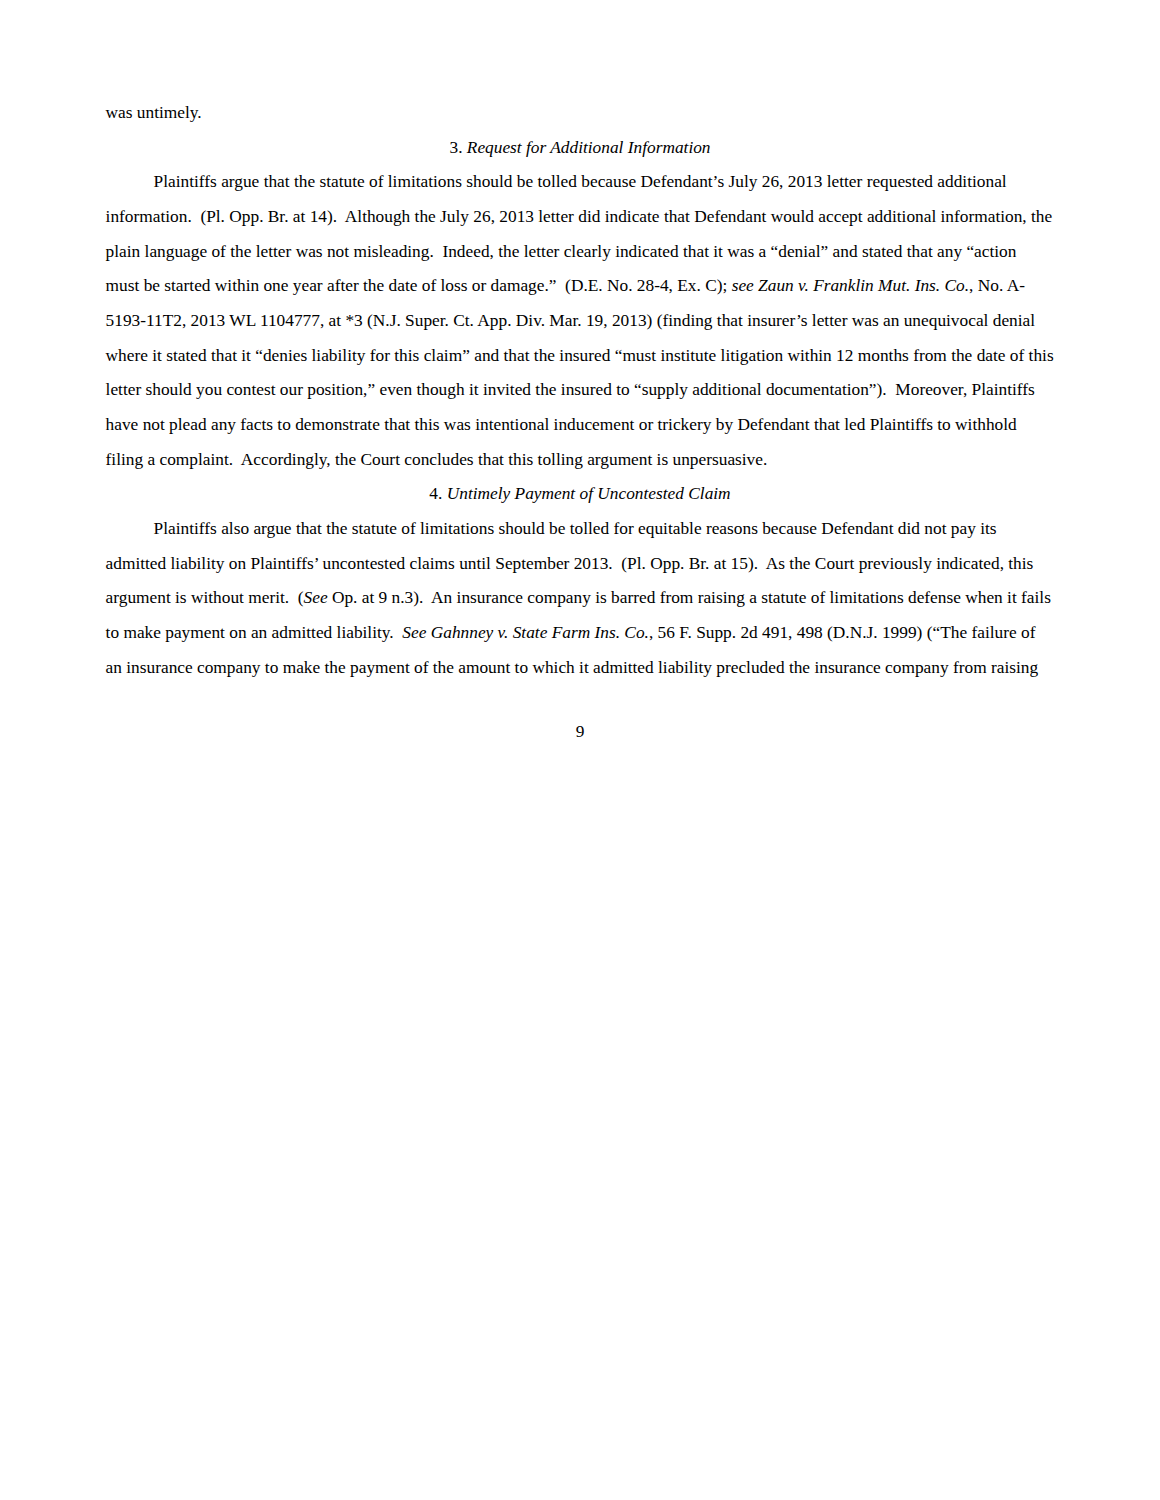was untimely.
3. Request for Additional Information
Plaintiffs argue that the statute of limitations should be tolled because Defendant’s July 26, 2013 letter requested additional information. (Pl. Opp. Br. at 14). Although the July 26, 2013 letter did indicate that Defendant would accept additional information, the plain language of the letter was not misleading. Indeed, the letter clearly indicated that it was a “denial” and stated that any “action must be started within one year after the date of loss or damage.” (D.E. No. 28-4, Ex. C); see Zaun v. Franklin Mut. Ins. Co., No. A-5193-11T2, 2013 WL 1104777, at *3 (N.J. Super. Ct. App. Div. Mar. 19, 2013) (finding that insurer’s letter was an unequivocal denial where it stated that it “denies liability for this claim” and that the insured “must institute litigation within 12 months from the date of this letter should you contest our position,” even though it invited the insured to “supply additional documentation”). Moreover, Plaintiffs have not plead any facts to demonstrate that this was intentional inducement or trickery by Defendant that led Plaintiffs to withhold filing a complaint. Accordingly, the Court concludes that this tolling argument is unpersuasive.
4. Untimely Payment of Uncontested Claim
Plaintiffs also argue that the statute of limitations should be tolled for equitable reasons because Defendant did not pay its admitted liability on Plaintiffs’ uncontested claims until September 2013. (Pl. Opp. Br. at 15). As the Court previously indicated, this argument is without merit. (See Op. at 9 n.3). An insurance company is barred from raising a statute of limitations defense when it fails to make payment on an admitted liability. See Gahnney v. State Farm Ins. Co., 56 F. Supp. 2d 491, 498 (D.N.J. 1999) (“The failure of an insurance company to make the payment of the amount to which it admitted liability precluded the insurance company from raising
9